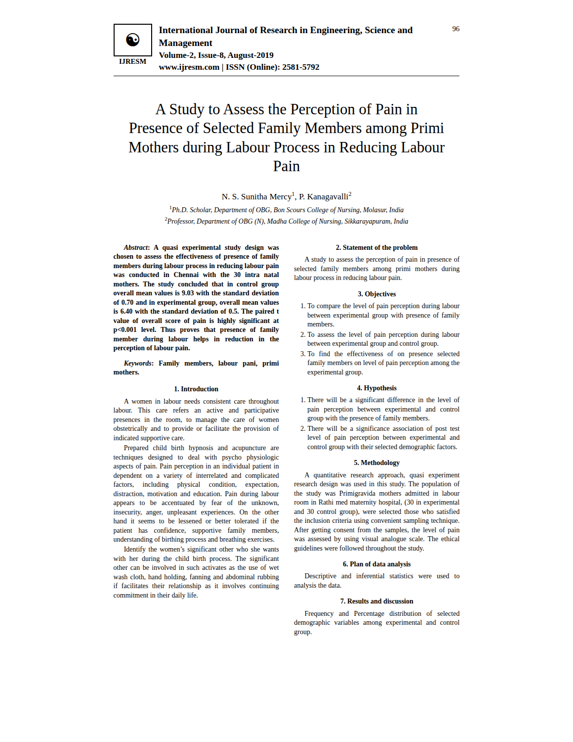☯
IJRESM
International Journal of Research in Engineering, Science and Management
Volume-2, Issue-8, August-2019
www.ijresm.com | ISSN (Online): 2581-5792
96
A Study to Assess the Perception of Pain in Presence of Selected Family Members among Primi Mothers during Labour Process in Reducing Labour Pain
N. S. Sunitha Mercy1, P. Kanagavalli2
1Ph.D. Scholar, Department of OBG, Bon Scours College of Nursing, Molasur, India
2Professor, Department of OBG (N), Madha College of Nursing, Sikkarayapuram, India
Abstract: A quasi experimental study design was chosen to assess the effectiveness of presence of family members during labour process in reducing labour pain was conducted in Chennai with the 30 intra natal mothers. The study concluded that in control group overall mean values is 9.03 with the standard deviation of 0.70 and in experimental group, overall mean values is 6.40 with the standard deviation of 0.5. The paired t value of overall score of pain is highly significant at p<0.001 level. Thus proves that presence of family member during labour helps in reduction in the perception of labour pain.
Keywords: Family members, labour pani, primi mothers.
1. Introduction
A women in labour needs consistent care throughout labour. This care refers an active and participative presences in the room, to manage the care of women obstetrically and to provide or facilitate the provision of indicated supportive care.
Prepared child birth hypnosis and acupuncture are techniques designed to deal with psycho physiologic aspects of pain. Pain perception in an individual patient in dependent on a variety of interrelated and complicated factors, including physical condition, expectation, distraction, motivation and education. Pain during labour appears to be accentuated by fear of the unknown, insecurity, anger, unpleasant experiences. On the other hand it seems to be lessened or better tolerated if the patient has confidence, supportive family members, understanding of birthing process and breathing exercises.
Identify the women’s significant other who she wants with her during the child birth process. The significant other can be involved in such activates as the use of wet wash cloth, hand holding, fanning and abdominal rubbing if facilitates their relationship as it involves continuing commitment in their daily life.
2. Statement of the problem
A study to assess the perception of pain in presence of selected family members among primi mothers during labour process in reducing labour pain.
3. Objectives
To compare the level of pain perception during labour between experimental group with presence of family members.
To assess the level of pain perception during labour between experimental group and control group.
To find the effectiveness of on presence selected family members on level of pain perception among the experimental group.
4. Hypothesis
There will be a significant difference in the level of pain perception between experimental and control group with the presence of family members.
There will be a significance association of post test level of pain perception between experimental and control group with their selected demographic factors.
5. Methodology
A quantitative research approach, quasi experiment research design was used in this study. The population of the study was Primigravida mothers admitted in labour room in Rathi med maternity hospital, (30 in experimental and 30 control group), were selected those who satisfied the inclusion criteria using convenient sampling technique. After getting consent from the samples, the level of pain was assessed by using visual analogue scale. The ethical guidelines were followed throughout the study.
6. Plan of data analysis
Descriptive and inferential statistics were used to analysis the data.
7. Results and discussion
Frequency and Percentage distribution of selected demographic variables among experimental and control group.